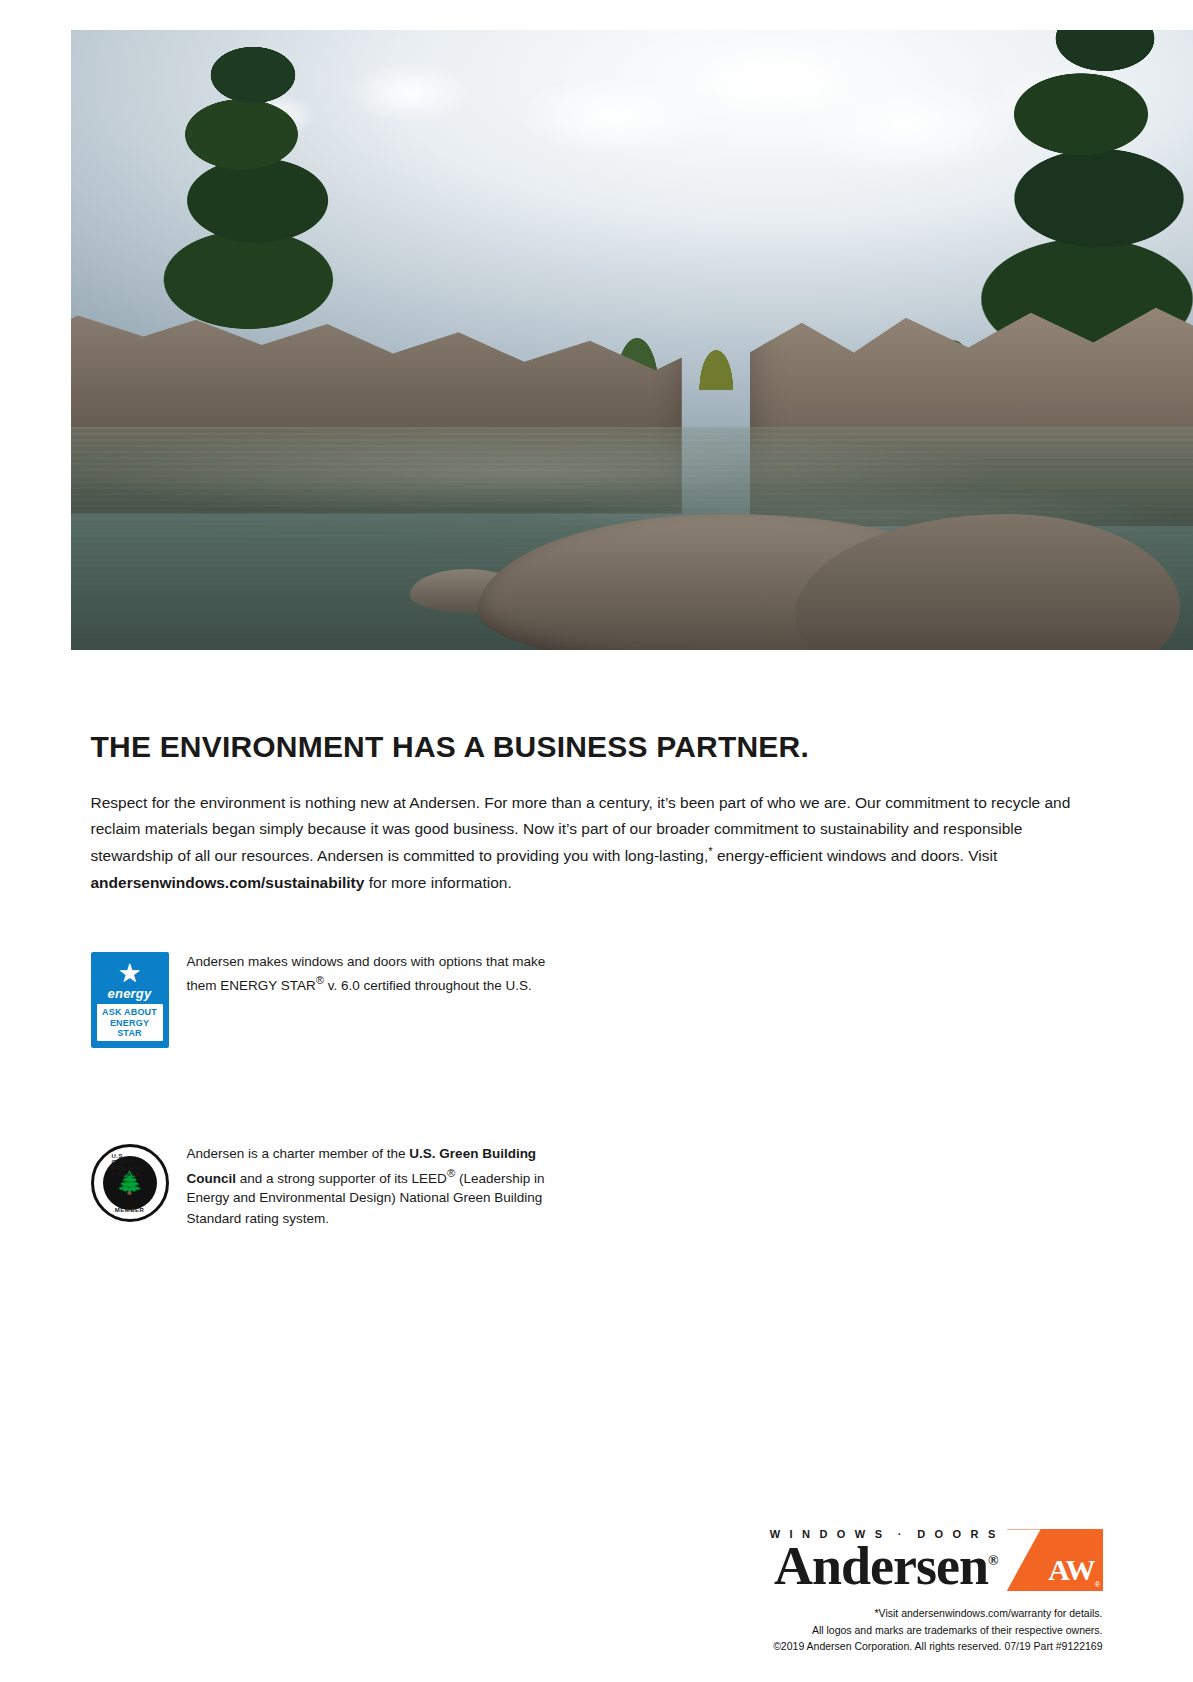THE ENVIRONMENT HAS A BUSINESS PARTNER.
Respect for the environment is nothing new at Andersen. For more than a century, it’s been part of who we are. Our commitment to recycle and reclaim materials began simply because it was good business. Now it’s part of our broader commitment to sustainability and responsible stewardship of all our resources. Andersen is committed to providing you with long-lasting,* energy-efficient windows and doors. Visit andersenwindows.com/sustainability for more information.
★ energy ASK ABOUT
ENERGY STAR
Andersen makes windows and doors with options that make them ENERGY STAR® v. 6.0 certified throughout the U.S.
U.S. GREEN BUILDING COUNCIL
🌲
MEMBER
Andersen is a charter member of the U.S. Green Building Council and a strong supporter of its LEED® (Leadership in Energy and Environmental Design) National Green Building Standard rating system.
W I N D O W S · D O O R S
Andersen®
AW ®
*Visit andersenwindows.com/warranty for details.
All logos and marks are trademarks of their respective owners.
©2019 Andersen Corporation. All rights reserved. 07/19 Part #9122169